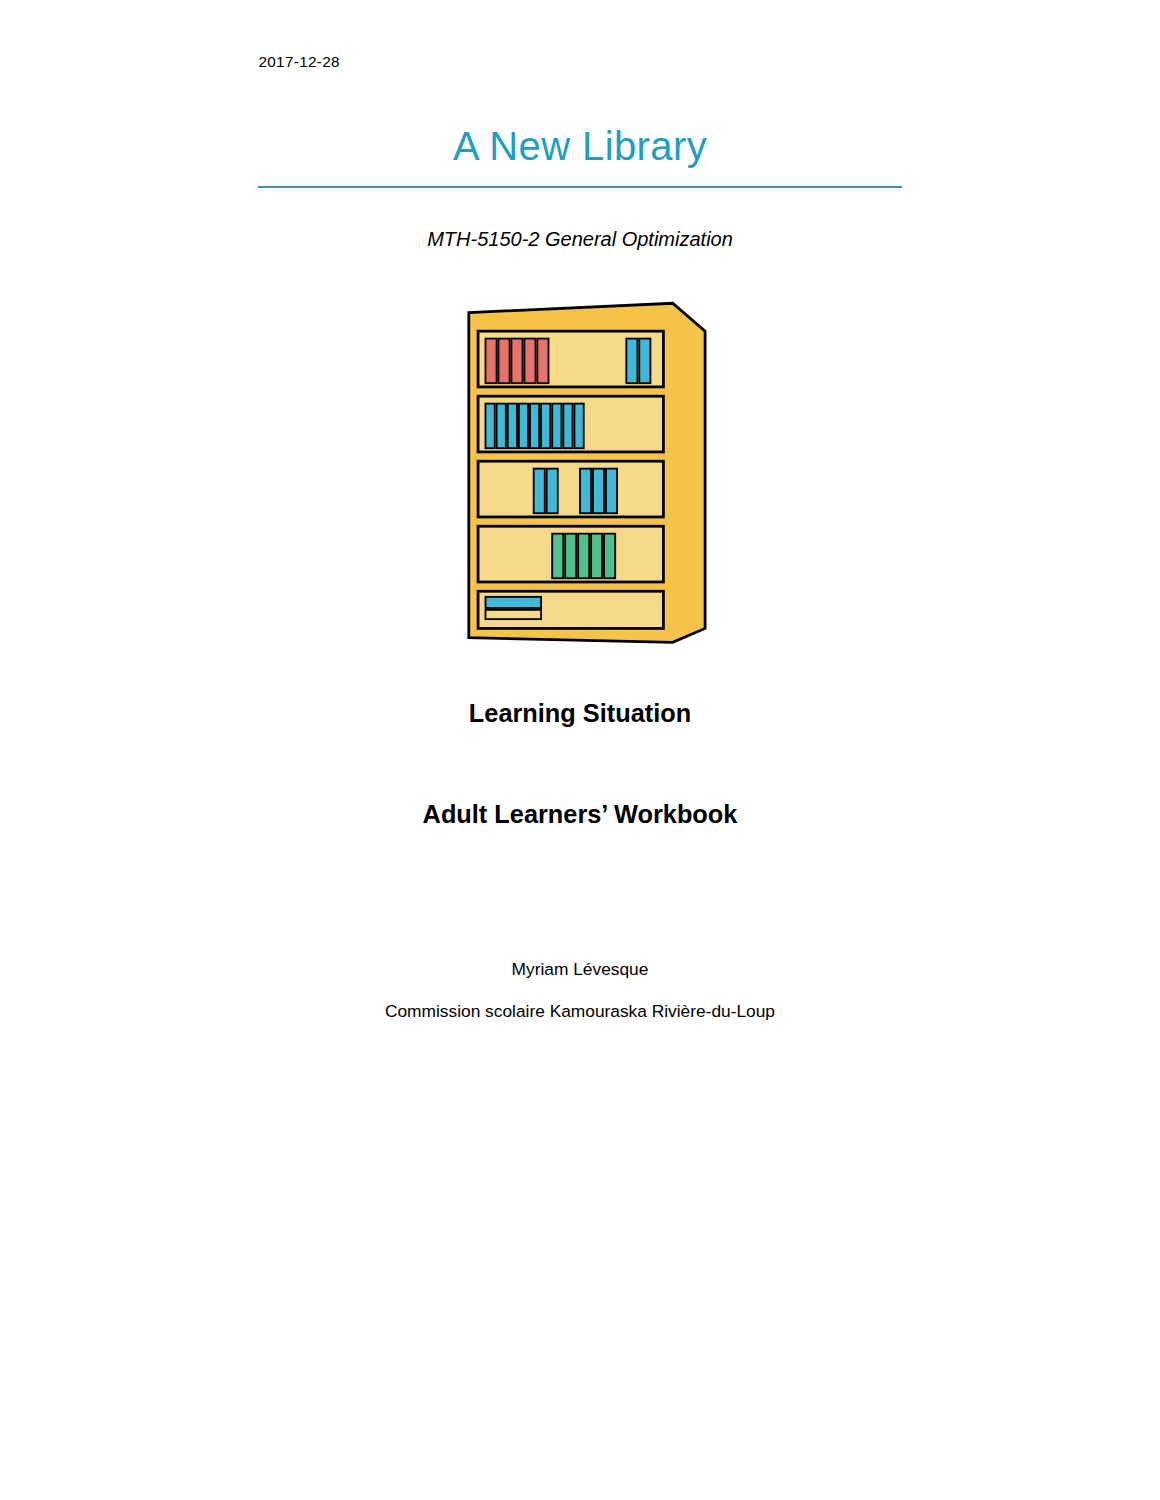2017-12-28
A New Library
MTH-5150-2 General Optimization
Learning Situation
Adult Learners’ Workbook
Myriam Lévesque
Commission scolaire Kamouraska Rivière-du-Loup